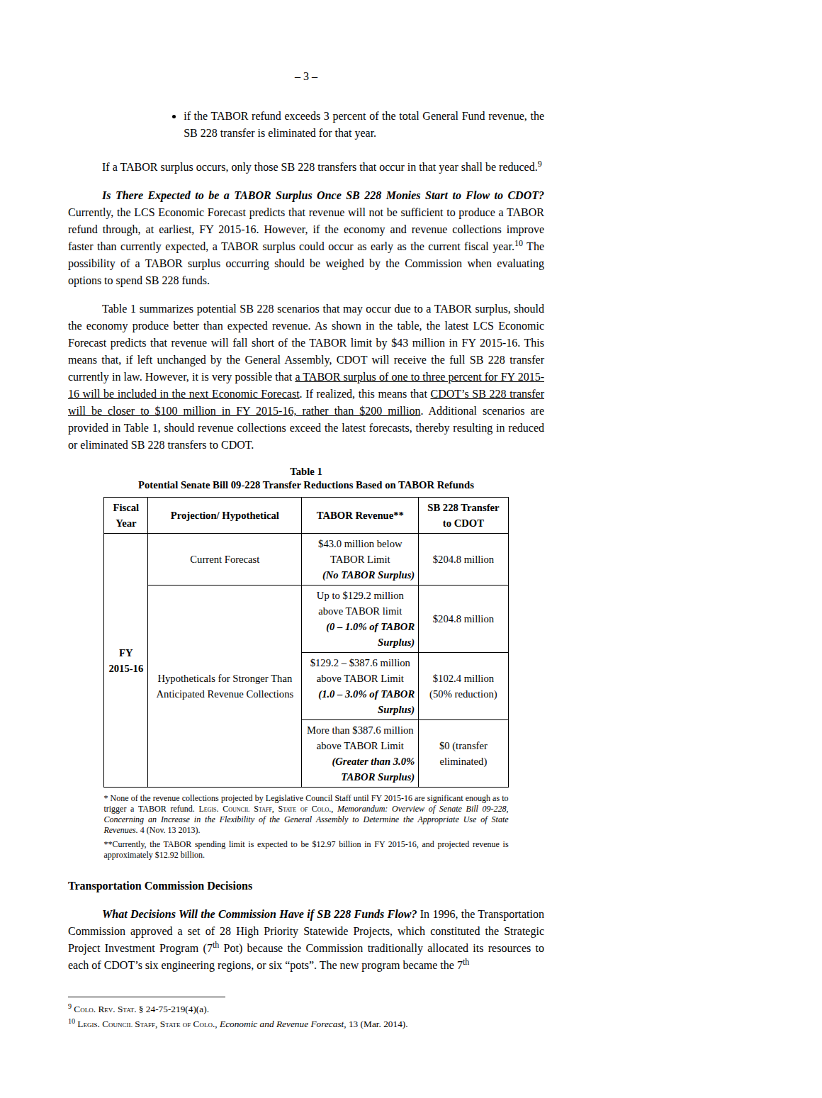– 3 –
if the TABOR refund exceeds 3 percent of the total General Fund revenue, the SB 228 transfer is eliminated for that year.
If a TABOR surplus occurs, only those SB 228 transfers that occur in that year shall be reduced.9
Is There Expected to be a TABOR Surplus Once SB 228 Monies Start to Flow to CDOT? Currently, the LCS Economic Forecast predicts that revenue will not be sufficient to produce a TABOR refund through, at earliest, FY 2015-16. However, if the economy and revenue collections improve faster than currently expected, a TABOR surplus could occur as early as the current fiscal year.10 The possibility of a TABOR surplus occurring should be weighed by the Commission when evaluating options to spend SB 228 funds.
Table 1 summarizes potential SB 228 scenarios that may occur due to a TABOR surplus, should the economy produce better than expected revenue. As shown in the table, the latest LCS Economic Forecast predicts that revenue will fall short of the TABOR limit by $43 million in FY 2015-16. This means that, if left unchanged by the General Assembly, CDOT will receive the full SB 228 transfer currently in law. However, it is very possible that a TABOR surplus of one to three percent for FY 2015-16 will be included in the next Economic Forecast. If realized, this means that CDOT’s SB 228 transfer will be closer to $100 million in FY 2015-16, rather than $200 million. Additional scenarios are provided in Table 1, should revenue collections exceed the latest forecasts, thereby resulting in reduced or eliminated SB 228 transfers to CDOT.
Table 1 Potential Senate Bill 09-228 Transfer Reductions Based on TABOR Refunds
| Fiscal Year | Projection/ Hypothetical | TABOR Revenue** | SB 228 Transfer to CDOT |
| --- | --- | --- | --- |
| FY 2015-16 | Current Forecast | $43.0 million below TABOR Limit (No TABOR Surplus) | $204.8 million |
| Hypotheticals for Stronger Than Anticipated Revenue Collections | Up to $129.2 million above TABOR limit (0 – 1.0% of TABOR Surplus) | $204.8 million |
| $129.2 – $387.6 million above TABOR Limit (1.0 – 3.0% of TABOR Surplus) | $102.4 million (50% reduction) |
| More than $387.6 million above TABOR Limit (Greater than 3.0% TABOR Surplus) | $0 (transfer eliminated) |
* None of the revenue collections projected by Legislative Council Staff until FY 2015-16 are significant enough as to trigger a TABOR refund. Legis. Council Staff, State of Colo., Memorandum: Overview of Senate Bill 09-228, Concerning an Increase in the Flexibility of the General Assembly to Determine the Appropriate Use of State Revenues. 4 (Nov. 13 2013).
**Currently, the TABOR spending limit is expected to be $12.97 billion in FY 2015-16, and projected revenue is approximately $12.92 billion.
Transportation Commission Decisions
What Decisions Will the Commission Have if SB 228 Funds Flow? In 1996, the Transportation Commission approved a set of 28 High Priority Statewide Projects, which constituted the Strategic Project Investment Program (7th Pot) because the Commission traditionally allocated its resources to each of CDOT’s six engineering regions, or six “pots”. The new program became the 7th
9 Colo. Rev. Stat. § 24-75-219(4)(a).
10 Legis. Council Staff, State of Colo., Economic and Revenue Forecast, 13 (Mar. 2014).